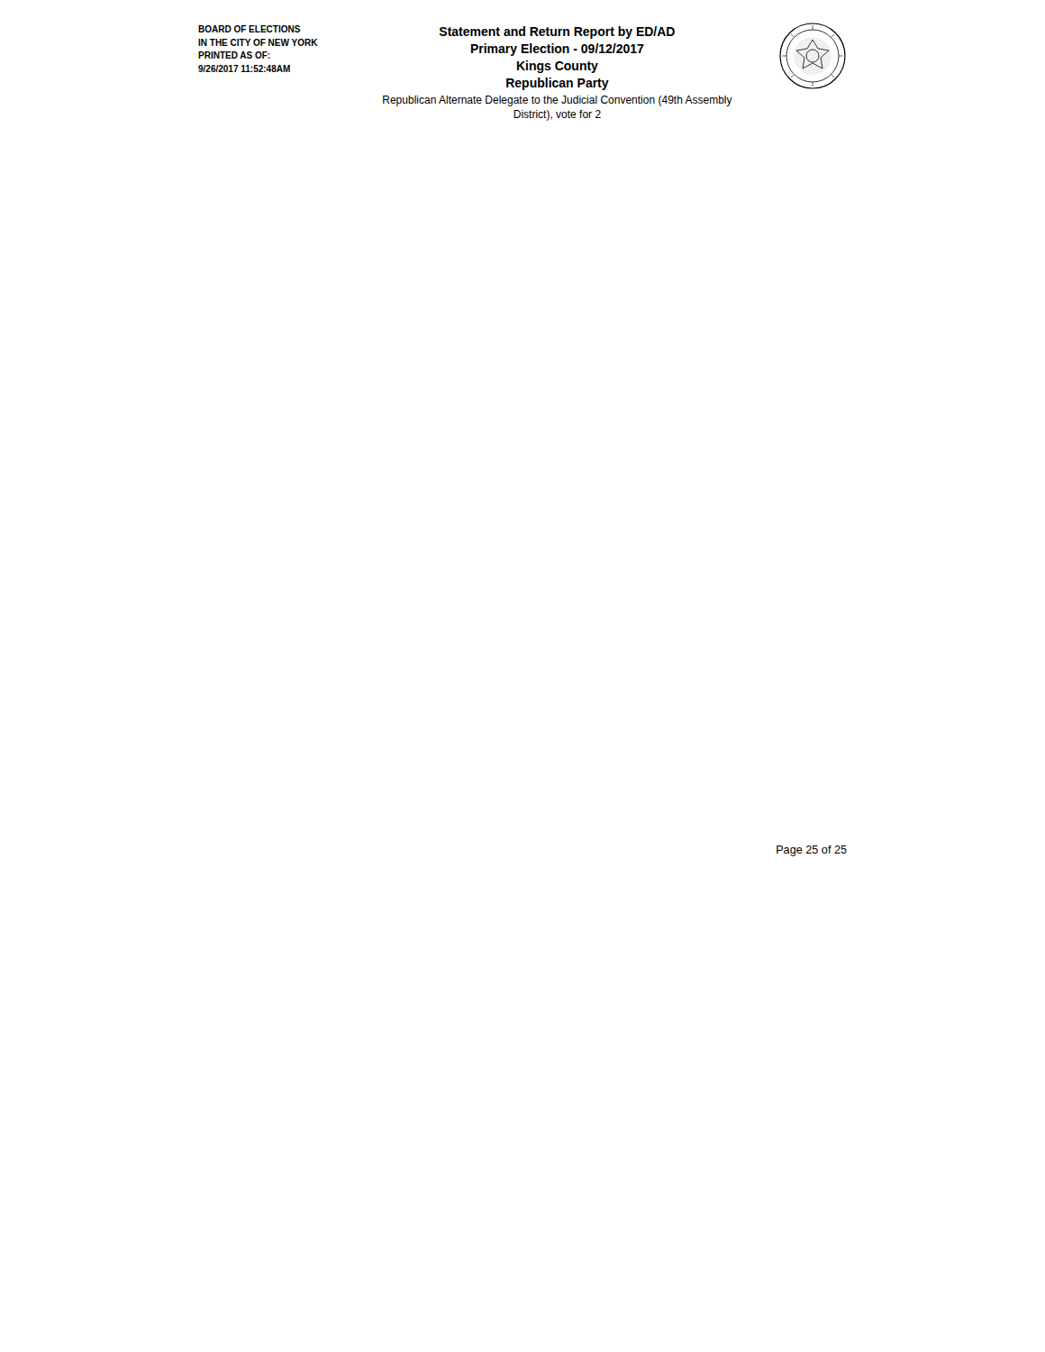BOARD OF ELECTIONS
IN THE CITY OF NEW YORK
PRINTED AS OF:
9/26/2017 11:52:48AM
Statement and Return Report by ED/AD
Primary Election - 09/12/2017
Kings County
Republican Party
Republican Alternate Delegate to the Judicial Convention (49th Assembly District), vote for 2
Page 25 of 25